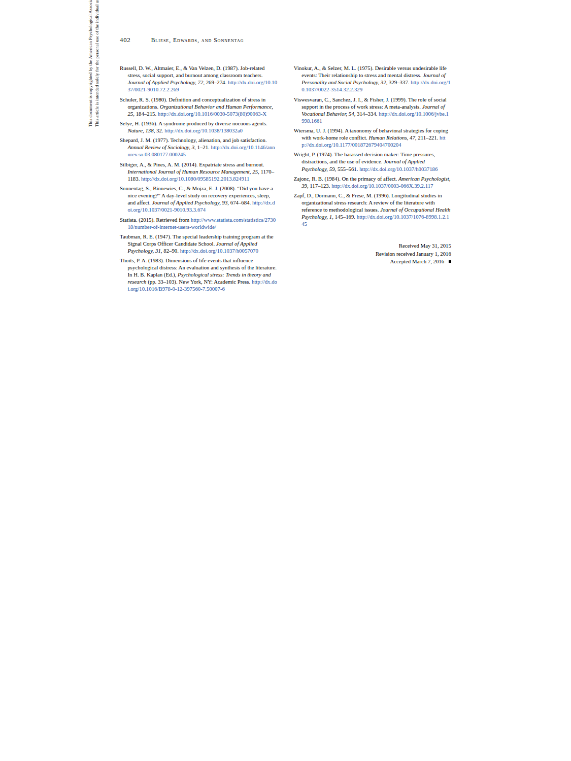This document is copyrighted by the American Psychological Association or one of its allied publishers.
This article is intended solely for the personal use of the individual user and is not to be disseminated broadly.
402 Bliese, Edwards, and Sonnentag
Russell, D. W., Altmaier, E., & Van Velzen, D. (1987). Job-related stress, social support, and burnout among classroom teachers. Journal of Applied Psychology, 72, 269–274. http://dx.doi.org/10.1037/0021-9010.72.2.269
Schuler, R. S. (1980). Definition and conceptualization of stress in organizations. Organizational Behavior and Human Performance, 25, 184–215. http://dx.doi.org/10.1016/0030-5073(80)90063-X
Selye, H. (1936). A syndrome produced by diverse nocuous agents. Nature, 138, 32. http://dx.doi.org/10.1038/138032a0
Shepard, J. M. (1977). Technology, alienation, and job satisfaction. Annual Review of Sociology, 3, 1–21. http://dx.doi.org/10.1146/annurev.so.03.080177.000245
Silbiger, A., & Pines, A. M. (2014). Expatriate stress and burnout. International Journal of Human Resource Management, 25, 1170–1183. http://dx.doi.org/10.1080/09585192.2013.824911
Sonnentag, S., Binnewies, C., & Mojza, E. J. (2008). “Did you have a nice evening?” A day-level study on recovery experiences, sleep, and affect. Journal of Applied Psychology, 93, 674–684. http://dx.doi.org/10.1037/0021-9010.93.3.674
Statista. (2015). Retrieved from http://www.statista.com/statistics/273018/number-of-internet-users-worldwide/
Taubman, R. E. (1947). The special leadership training program at the Signal Corps Officer Candidate School. Journal of Applied Psychology, 31, 82–90. http://dx.doi.org/10.1037/h0057070
Thoits, P. A. (1983). Dimensions of life events that influence psychological distress: An evaluation and synthesis of the literature. In H. B. Kaplan (Ed.), Psychological stress: Trends in theory and research (pp. 33–103). New York, NY: Academic Press. http://dx.doi.org/10.1016/B978-0-12-397560-7.50007-6
Vinokur, A., & Selzer, M. L. (1975). Desirable versus undesirable life events: Their relationship to stress and mental distress. Journal of Personality and Social Psychology, 32, 329–337. http://dx.doi.org/10.1037/0022-3514.32.2.329
Viswesvaran, C., Sanchez, J. I., & Fisher, J. (1999). The role of social support in the process of work stress: A meta-analysis. Journal of Vocational Behavior, 54, 314–334. http://dx.doi.org/10.1006/jvbe.1998.1661
Wiersma, U. J. (1994). A taxonomy of behavioral strategies for coping with work-home role conflict. Human Relations, 47, 211–221. http://dx.doi.org/10.1177/001872679404700204
Wright, P. (1974). The harassed decision maker: Time pressures, distractions, and the use of evidence. Journal of Applied Psychology, 59, 555–561. http://dx.doi.org/10.1037/h0037186
Zajonc, R. B. (1984). On the primacy of affect. American Psychologist, 39, 117–123. http://dx.doi.org/10.1037/0003-066X.39.2.117
Zapf, D., Dormann, C., & Frese, M. (1996). Longitudinal studies in organizational stress research: A review of the literature with reference to methodological issues. Journal of Occupational Health Psychology, 1, 145–169. http://dx.doi.org/10.1037/1076-8998.1.2.145
Received May 31, 2015
Revision received January 1, 2016
Accepted March 7, 2016